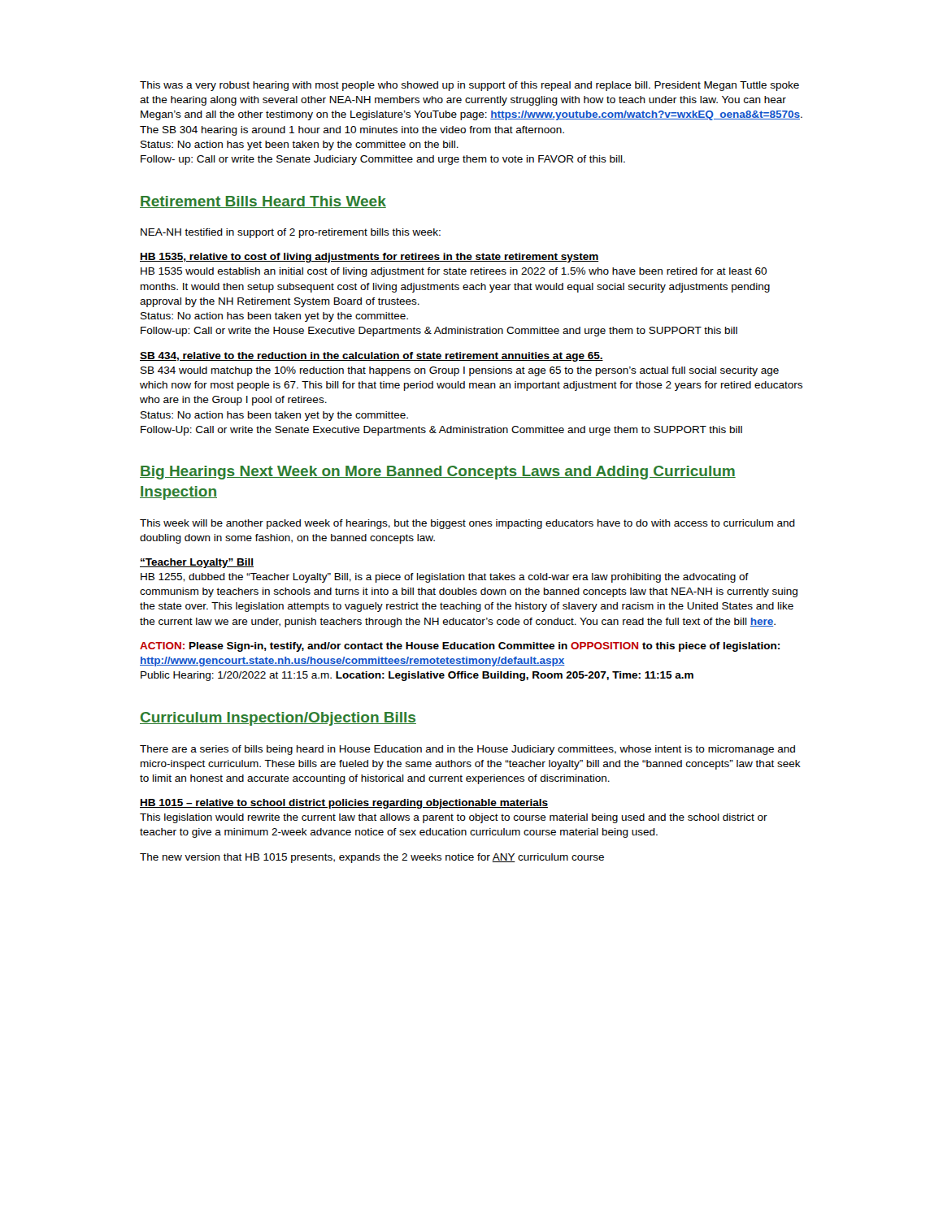This was a very robust hearing with most people who showed up in support of this repeal and replace bill. President Megan Tuttle spoke at the hearing along with several other NEA-NH members who are currently struggling with how to teach under this law. You can hear Megan’s and all the other testimony on the Legislature’s YouTube page: https://www.youtube.com/watch?v=wxkEQ_oena8&t=8570s.
The SB 304 hearing is around 1 hour and 10 minutes into the video from that afternoon.
Status: No action has yet been taken by the committee on the bill.
Follow- up: Call or write the Senate Judiciary Committee and urge them to vote in FAVOR of this bill.
Retirement Bills Heard This Week
NEA-NH testified in support of 2 pro-retirement bills this week:
HB 1535, relative to cost of living adjustments for retirees in the state retirement system
HB 1535 would establish an initial cost of living adjustment for state retirees in 2022 of 1.5% who have been retired for at least 60 months. It would then setup subsequent cost of living adjustments each year that would equal social security adjustments pending approval by the NH Retirement System Board of trustees.
Status: No action has been taken yet by the committee.
Follow-up: Call or write the House Executive Departments & Administration Committee and urge them to SUPPORT this bill
SB 434, relative to the reduction in the calculation of state retirement annuities at age 65.
SB 434 would matchup the 10% reduction that happens on Group I pensions at age 65 to the person’s actual full social security age which now for most people is 67. This bill for that time period would mean an important adjustment for those 2 years for retired educators who are in the Group I pool of retirees.
Status: No action has been taken yet by the committee.
Follow-Up: Call or write the Senate Executive Departments & Administration Committee and urge them to SUPPORT this bill
Big Hearings Next Week on More Banned Concepts Laws and Adding Curriculum Inspection
This week will be another packed week of hearings, but the biggest ones impacting educators have to do with access to curriculum and doubling down in some fashion, on the banned concepts law.
“Teacher Loyalty” Bill
HB 1255, dubbed the “Teacher Loyalty” Bill, is a piece of legislation that takes a cold-war era law prohibiting the advocating of communism by teachers in schools and turns it into a bill that doubles down on the banned concepts law that NEA-NH is currently suing the state over. This legislation attempts to vaguely restrict the teaching of the history of slavery and racism in the United States and like the current law we are under, punish teachers through the NH educator’s code of conduct. You can read the full text of the bill here.
ACTION: Please Sign-in, testify, and/or contact the House Education Committee in OPPOSITION to this piece of legislation:
http://www.gencourt.state.nh.us/house/committees/remotetestimony/default.aspx
Public Hearing: 1/20/2022 at 11:15 a.m. Location: Legislative Office Building, Room 205-207, Time: 11:15 a.m
Curriculum Inspection/Objection Bills
There are a series of bills being heard in House Education and in the House Judiciary committees, whose intent is to micromanage and micro-inspect curriculum. These bills are fueled by the same authors of the “teacher loyalty” bill and the “banned concepts” law that seek to limit an honest and accurate accounting of historical and current experiences of discrimination.
HB 1015 – relative to school district policies regarding objectionable materials
This legislation would rewrite the current law that allows a parent to object to course material being used and the school district or teacher to give a minimum 2-week advance notice of sex education curriculum course material being used.
The new version that HB 1015 presents, expands the 2 weeks notice for ANY curriculum course